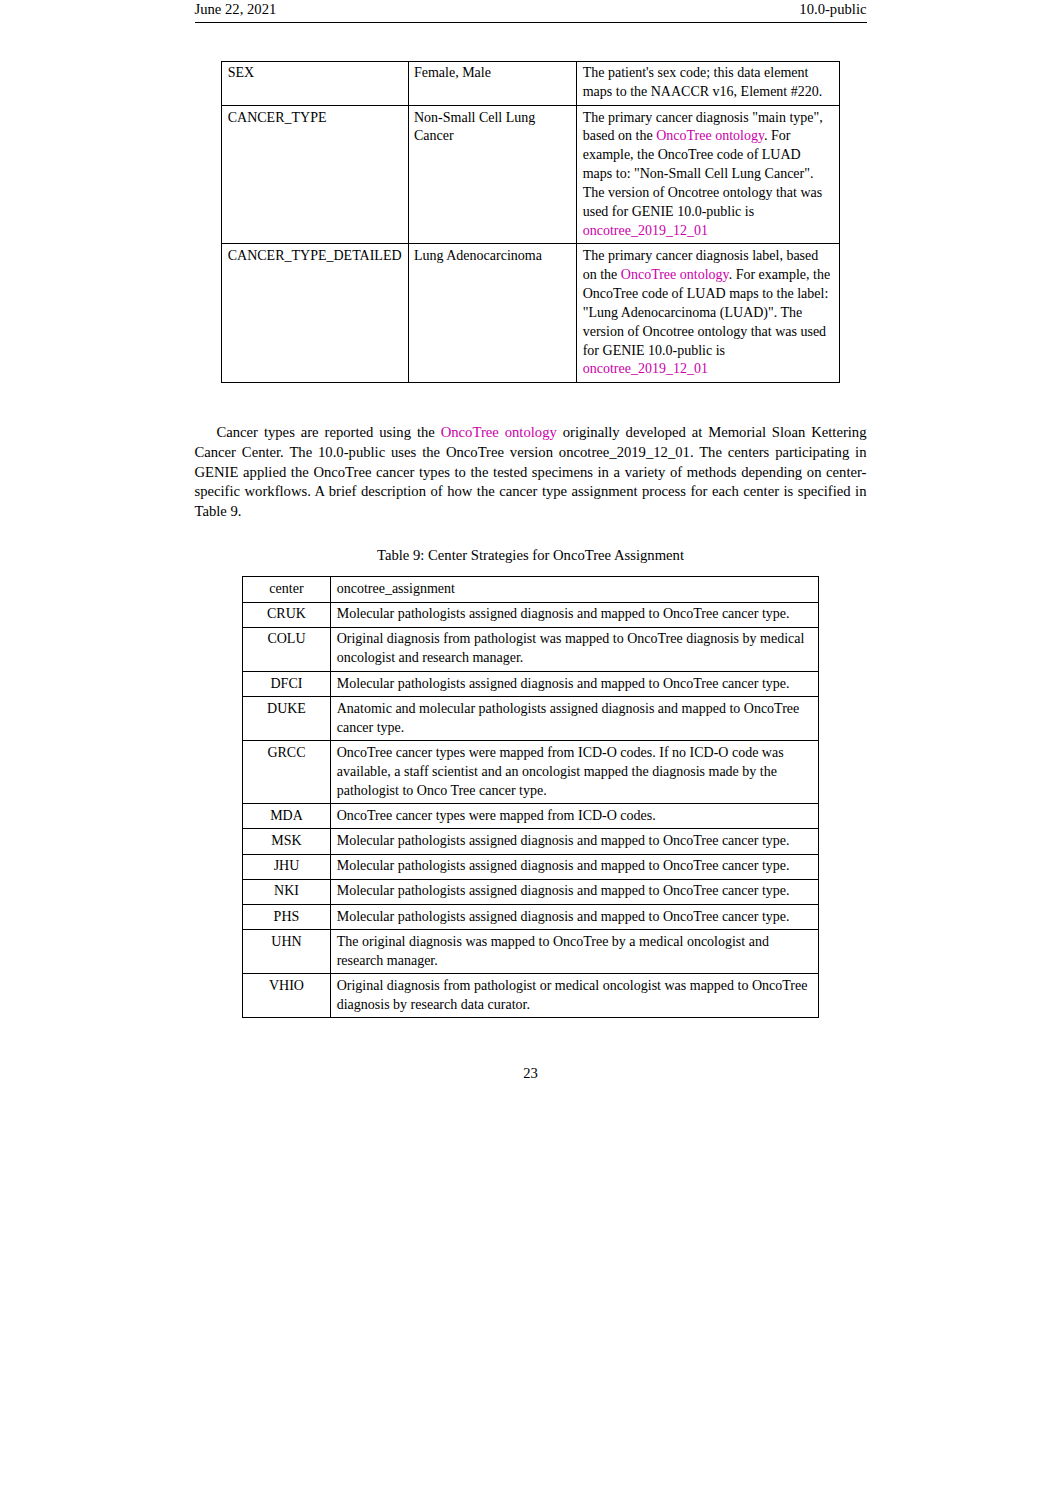June 22, 2021 10.0-public
| SEX | Female, Male | The patient's sex code; this data element maps to the NAACCR v16, Element #220. |
| CANCER_TYPE | Non-Small Cell Lung Cancer | The primary cancer diagnosis "main type", based on the OncoTree ontology . For example, the OncoTree code of LUAD maps to: "Non-Small Cell Lung Cancer". The version of Oncotree ontology that was used for GENIE 10.0-public is oncotree_2019_12_01 |
| CANCER_TYPE_DETAILED | Lung Adenocarcinoma | The primary cancer diagnosis label, based on the OncoTree ontology . For example, the OncoTree code of LUAD maps to the label: "Lung Adenocarcinoma (LUAD)". The version of Oncotree ontology that was used for GENIE 10.0-public is oncotree_2019_12_01 |
Cancer types are reported using the OncoTree ontology originally developed at Memorial Sloan Kettering Cancer Center. The 10.0-public uses the OncoTree version oncotree_2019_12_01. The centers participating in GENIE applied the OncoTree cancer types to the tested specimens in a variety of methods depending on center-specific workflows. A brief description of how the cancer type assignment process for each center is specified in Table 9.
Table 9: Center Strategies for OncoTree Assignment
| center | oncotree_assignment |
| --- | --- |
| CRUK | Molecular pathologists assigned diagnosis and mapped to OncoTree cancer type. |
| COLU | Original diagnosis from pathologist was mapped to OncoTree diagnosis by medical oncologist and research manager. |
| DFCI | Molecular pathologists assigned diagnosis and mapped to OncoTree cancer type. |
| DUKE | Anatomic and molecular pathologists assigned diagnosis and mapped to OncoTree cancer type. |
| GRCC | OncoTree cancer types were mapped from ICD-O codes. If no ICD-O code was available, a staff scientist and an oncologist mapped the diagnosis made by the pathologist to Onco Tree cancer type. |
| MDA | OncoTree cancer types were mapped from ICD-O codes. |
| MSK | Molecular pathologists assigned diagnosis and mapped to OncoTree cancer type. |
| JHU | Molecular pathologists assigned diagnosis and mapped to OncoTree cancer type. |
| NKI | Molecular pathologists assigned diagnosis and mapped to OncoTree cancer type. |
| PHS | Molecular pathologists assigned diagnosis and mapped to OncoTree cancer type. |
| UHN | The original diagnosis was mapped to OncoTree by a medical oncologist and research manager. |
| VHIO | Original diagnosis from pathologist or medical oncologist was mapped to OncoTree diagnosis by research data curator. |
23